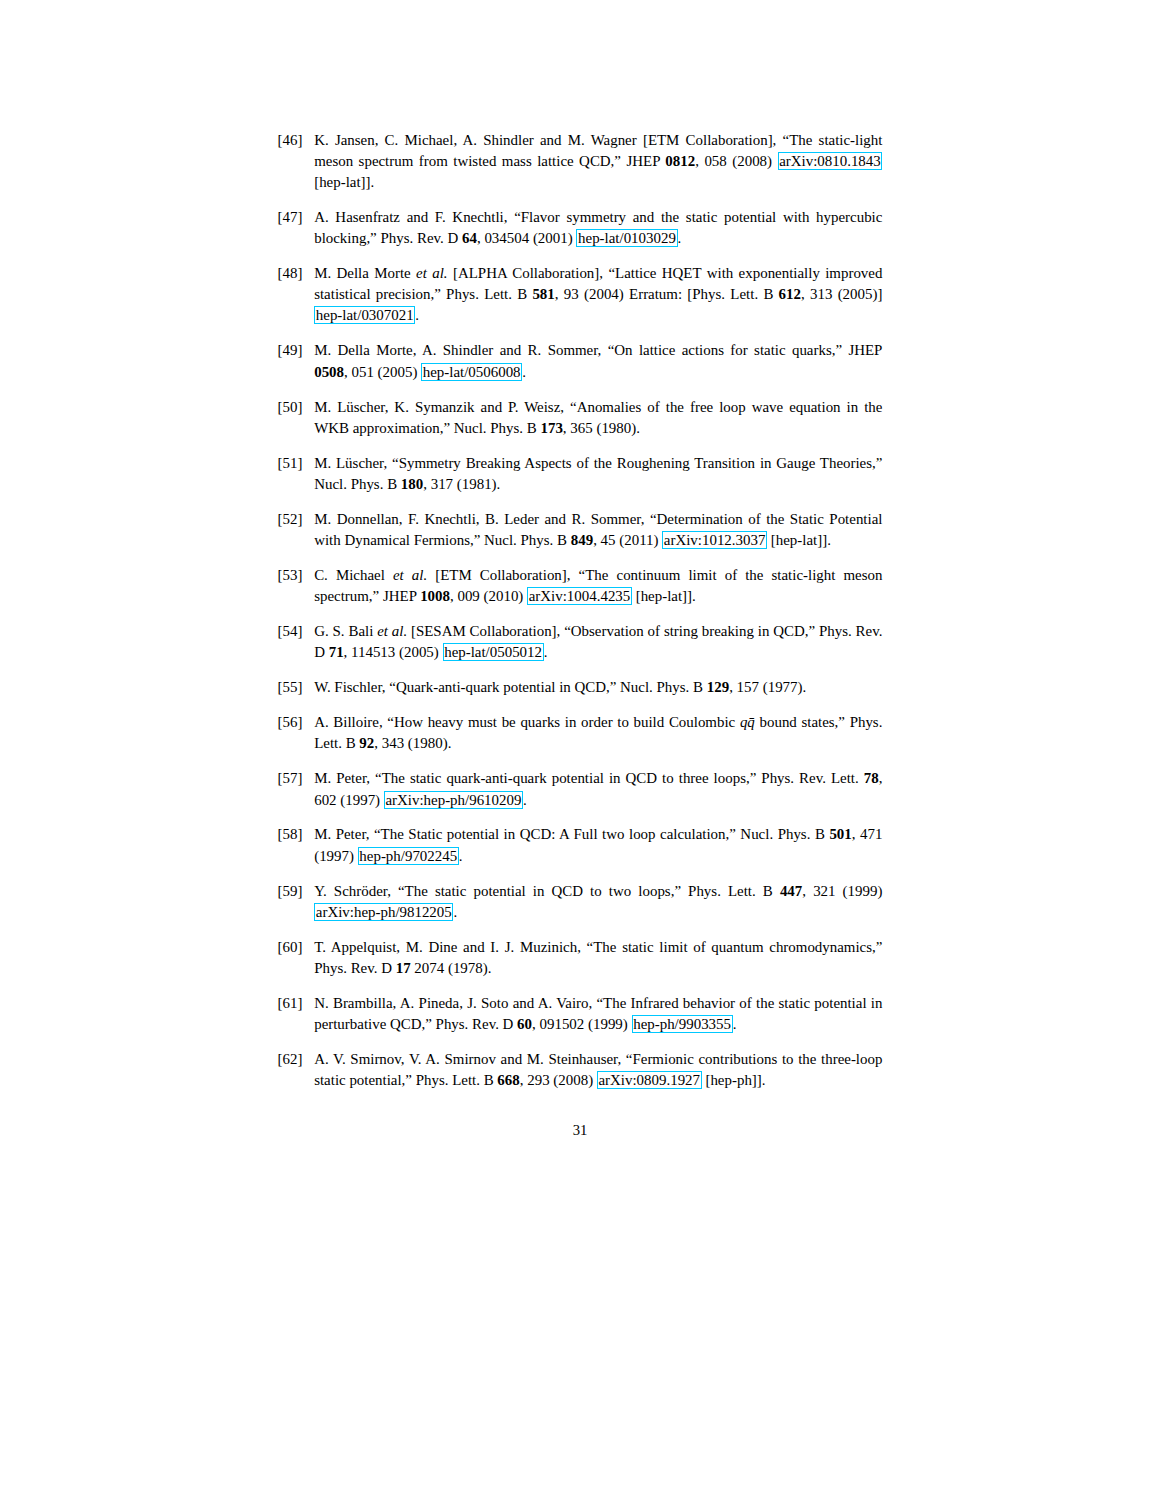[46] K. Jansen, C. Michael, A. Shindler and M. Wagner [ETM Collaboration], “The static-light meson spectrum from twisted mass lattice QCD,” JHEP 0812, 058 (2008) arXiv:0810.1843 [hep-lat]].
[47] A. Hasenfratz and F. Knechtli, “Flavor symmetry and the static potential with hypercubic blocking,” Phys. Rev. D 64, 034504 (2001) hep-lat/0103029.
[48] M. Della Morte et al. [ALPHA Collaboration], “Lattice HQET with exponentially improved statistical precision,” Phys. Lett. B 581, 93 (2004) Erratum: [Phys. Lett. B 612, 313 (2005)] hep-lat/0307021.
[49] M. Della Morte, A. Shindler and R. Sommer, “On lattice actions for static quarks,” JHEP 0508, 051 (2005) hep-lat/0506008.
[50] M. Lüscher, K. Symanzik and P. Weisz, “Anomalies of the free loop wave equation in the WKB approximation,” Nucl. Phys. B 173, 365 (1980).
[51] M. Lüscher, “Symmetry Breaking Aspects of the Roughening Transition in Gauge Theories,” Nucl. Phys. B 180, 317 (1981).
[52] M. Donnellan, F. Knechtli, B. Leder and R. Sommer, “Determination of the Static Potential with Dynamical Fermions,” Nucl. Phys. B 849, 45 (2011) arXiv:1012.3037 [hep-lat]].
[53] C. Michael et al. [ETM Collaboration], “The continuum limit of the static-light meson spectrum,” JHEP 1008, 009 (2010) arXiv:1004.4235 [hep-lat]].
[54] G. S. Bali et al. [SESAM Collaboration], “Observation of string breaking in QCD,” Phys. Rev. D 71, 114513 (2005) hep-lat/0505012.
[55] W. Fischler, “Quark-anti-quark potential in QCD,” Nucl. Phys. B 129, 157 (1977).
[56] A. Billoire, “How heavy must be quarks in order to build Coulombic qq̄ bound states,” Phys. Lett. B 92, 343 (1980).
[57] M. Peter, “The static quark-anti-quark potential in QCD to three loops,” Phys. Rev. Lett. 78, 602 (1997) arXiv:hep-ph/9610209.
[58] M. Peter, “The Static potential in QCD: A Full two loop calculation,” Nucl. Phys. B 501, 471 (1997) hep-ph/9702245.
[59] Y. Schröder, “The static potential in QCD to two loops,” Phys. Lett. B 447, 321 (1999) arXiv:hep-ph/9812205.
[60] T. Appelquist, M. Dine and I. J. Muzinich, “The static limit of quantum chromodynamics,” Phys. Rev. D 17 2074 (1978).
[61] N. Brambilla, A. Pineda, J. Soto and A. Vairo, “The Infrared behavior of the static potential in perturbative QCD,” Phys. Rev. D 60, 091502 (1999) hep-ph/9903355.
[62] A. V. Smirnov, V. A. Smirnov and M. Steinhauser, “Fermionic contributions to the three-loop static potential,” Phys. Lett. B 668, 293 (2008) arXiv:0809.1927 [hep-ph]].
31